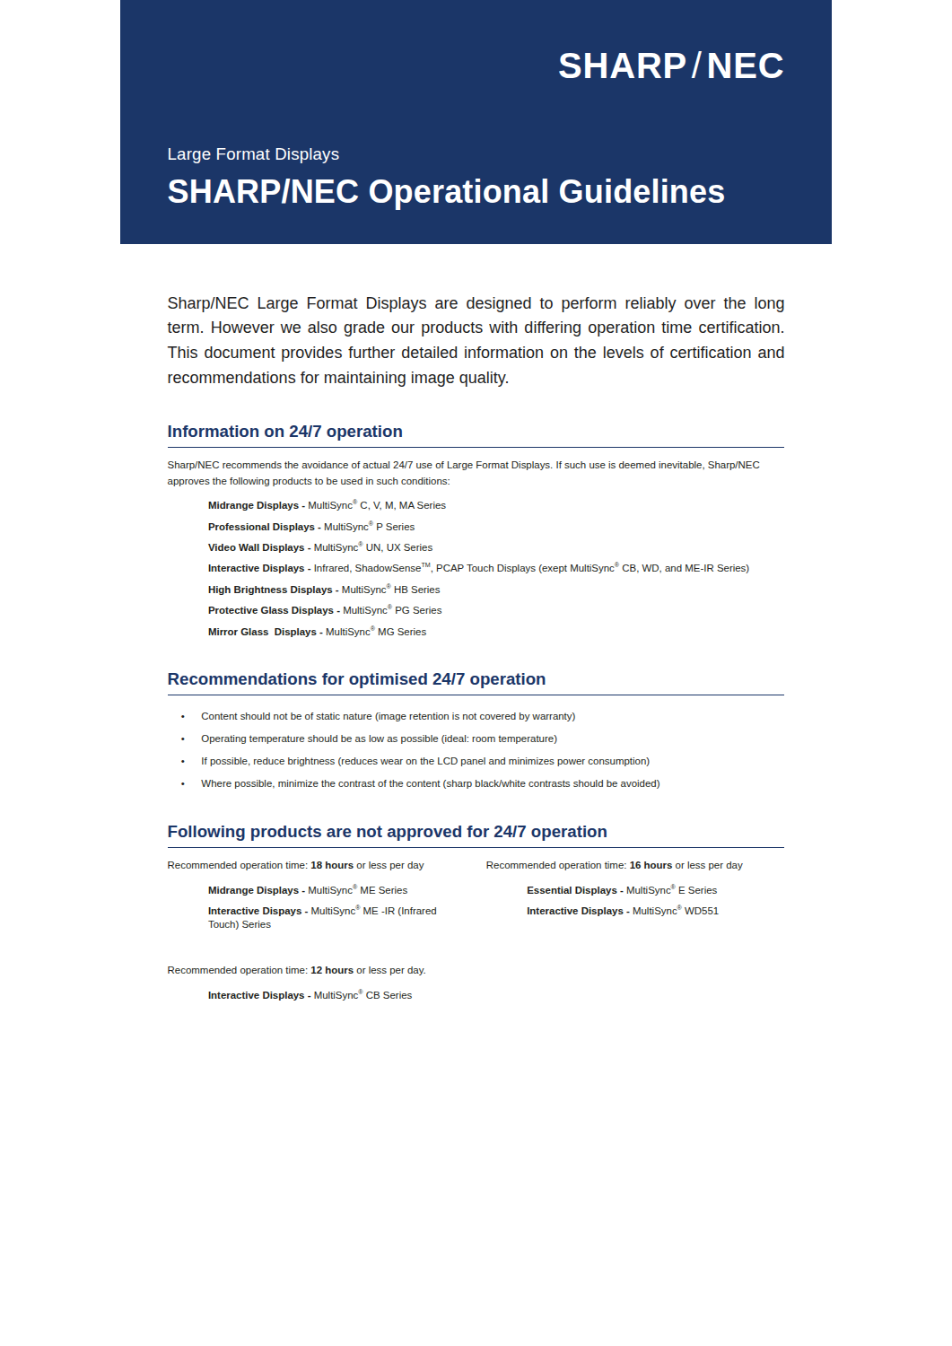SHARP/NEC
Large Format Displays
SHARP/NEC Operational Guidelines
Sharp/NEC Large Format Displays are designed to perform reliably over the long term. However we also grade our products with differing operation time certification. This document provides further detailed information on the levels of certification and recommendations for maintaining image quality.
Information on 24/7 operation
Sharp/NEC recommends the avoidance of actual 24/7 use of Large Format Displays. If such use is deemed inevitable, Sharp/NEC approves the following products to be used in such conditions:
Midrange Displays - MultiSync® C, V, M, MA Series
Professional Displays - MultiSync® P Series
Video Wall Displays - MultiSync® UN, UX Series
Interactive Displays - Infrared, ShadowSenseTM, PCAP Touch Displays (exept MultiSync® CB, WD, and ME-IR Series)
High Brightness Displays - MultiSync® HB Series
Protective Glass Displays - MultiSync® PG Series
Mirror Glass Displays - MultiSync® MG Series
Recommendations for optimised 24/7 operation
Content should not be of static nature (image retention is not covered by warranty)
Operating temperature should be as low as possible (ideal: room temperature)
If possible, reduce brightness (reduces wear on the LCD panel and minimizes power consumption)
Where possible, minimize the contrast of the content (sharp black/white contrasts should be avoided)
Following products are not approved for 24/7 operation
Recommended operation time: 18 hours or less per day
Midrange Displays - MultiSync® ME Series
Interactive Dispays - MultiSync® ME -IR (Infrared Touch) Series
Recommended operation time: 16 hours or less per day
Essential Displays - MultiSync® E Series
Interactive Displays - MultiSync® WD551
Recommended operation time: 12 hours or less per day.
Interactive Displays - MultiSync® CB Series